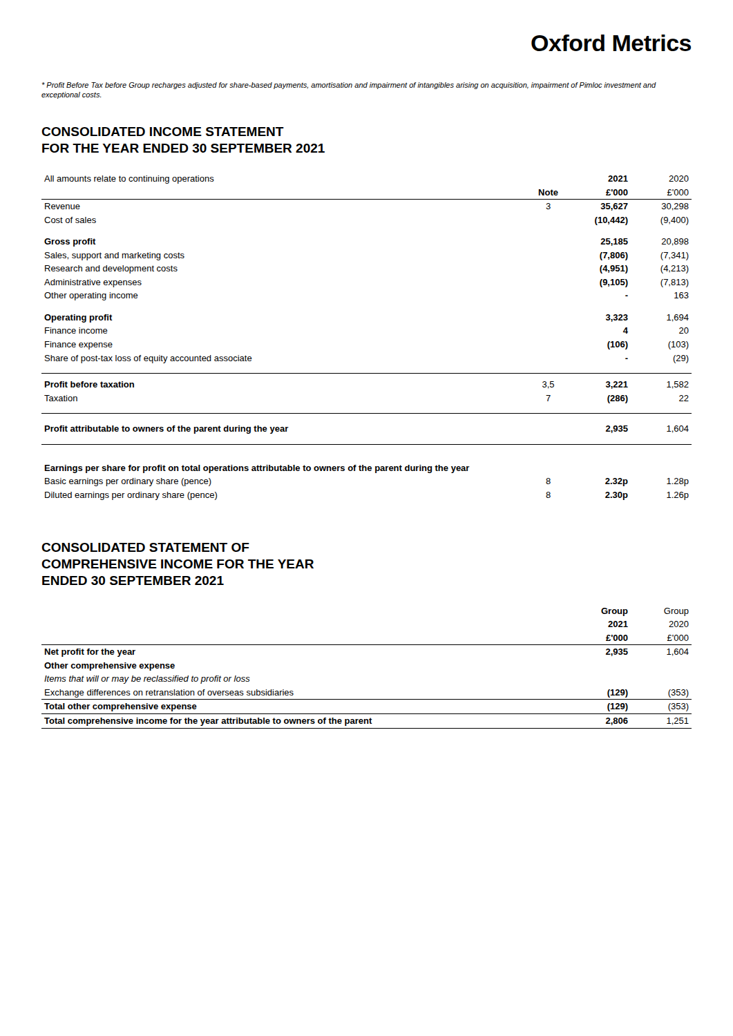Oxford Metrics
* Profit Before Tax before Group recharges adjusted for share-based payments, amortisation and impairment of intangibles arising on acquisition, impairment of Pimloc investment and exceptional costs.
CONSOLIDATED INCOME STATEMENT
FOR THE YEAR ENDED 30 SEPTEMBER 2021
| All amounts relate to continuing operations | | 2021 | 2020 |
| | Note | £'000 | £'000 |
| Revenue | 3 | 35,627 | 30,298 |
| Cost of sales | | (10,442) | (9,400) |
| Gross profit | | 25,185 | 20,898 |
| Sales, support and marketing costs | | (7,806) | (7,341) |
| Research and development costs | | (4,951) | (4,213) |
| Administrative expenses | | (9,105) | (7,813) |
| Other operating income | | - | 163 |
| Operating profit | | 3,323 | 1,694 |
| Finance income | | 4 | 20 |
| Finance expense | | (106) | (103) |
| Share of post-tax loss of equity accounted associate | | - | (29) |
| Profit before taxation | 3,5 | 3,221 | 1,582 |
| Taxation | 7 | (286) | 22 |
| Profit attributable to owners of the parent during the year | | 2,935 | 1,604 |
| Earnings per share for profit on total operations attributable to owners of the parent during the year | | | |
| Basic earnings per ordinary share (pence) | 8 | 2.32p | 1.28p |
| Diluted earnings per ordinary share (pence) | 8 | 2.30p | 1.26p |
CONSOLIDATED STATEMENT OF
COMPREHENSIVE INCOME FOR THE YEAR
ENDED 30 SEPTEMBER 2021
| | Group | Group |
| | 2021 | 2020 |
| | £'000 | £'000 |
| Net profit for the year | 2,935 | 1,604 |
| Other comprehensive expense | | |
| Items that will or may be reclassified to profit or loss | | |
| Exchange differences on retranslation of overseas subsidiaries | (129) | (353) |
| Total other comprehensive expense | (129) | (353) |
| Total comprehensive income for the year attributable to owners of the parent | 2,806 | 1,251 |